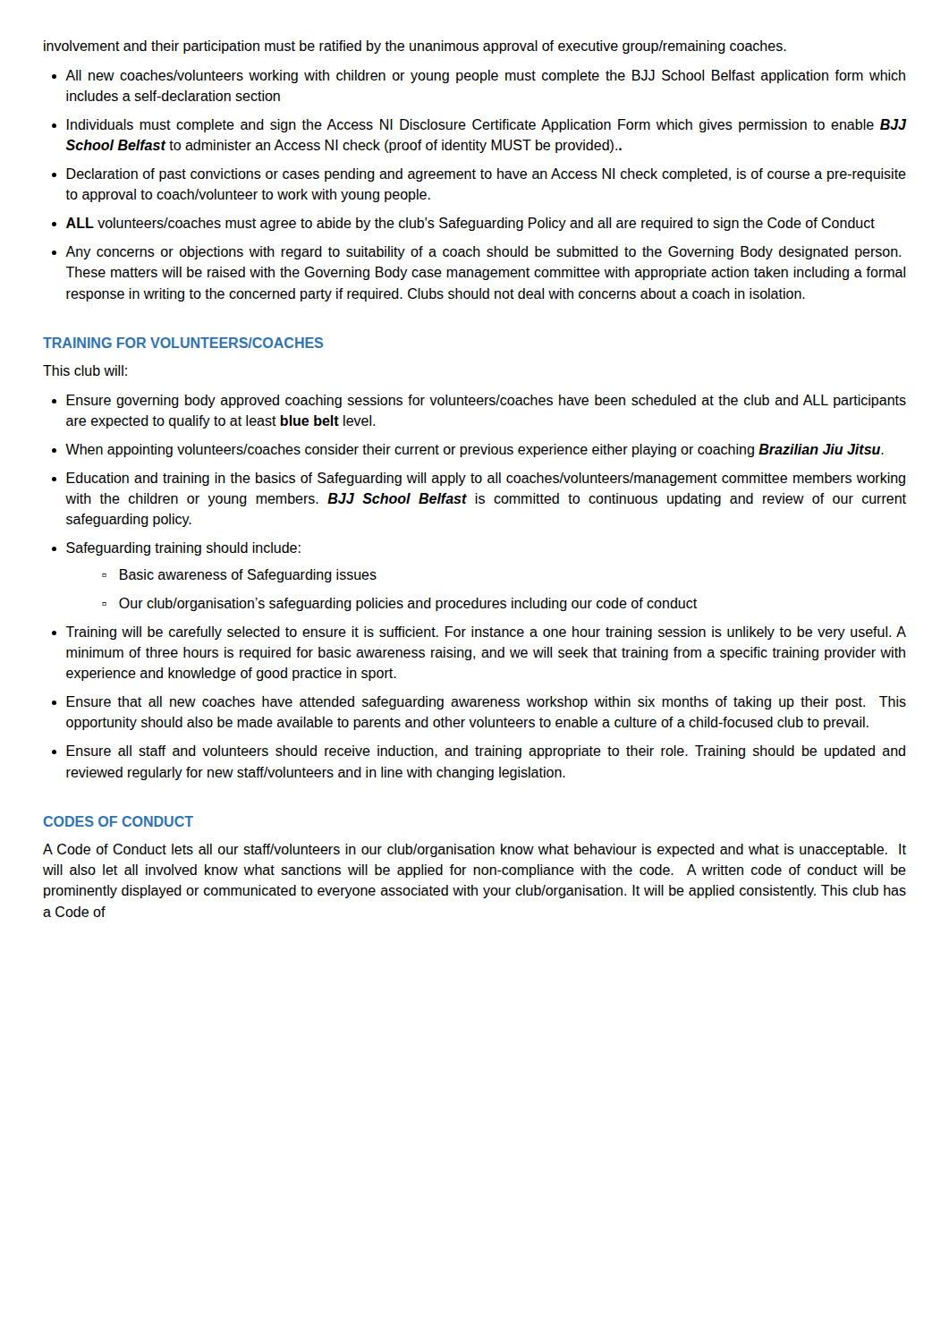involvement and their participation must be ratified by the unanimous approval of executive group/remaining coaches.
All new coaches/volunteers working with children or young people must complete the BJJ School Belfast application form which includes a self-declaration section
Individuals must complete and sign the Access NI Disclosure Certificate Application Form which gives permission to enable BJJ School Belfast to administer an Access NI check (proof of identity MUST be provided)..
Declaration of past convictions or cases pending and agreement to have an Access NI check completed, is of course a pre-requisite to approval to coach/volunteer to work with young people.
ALL volunteers/coaches must agree to abide by the club's Safeguarding Policy and all are required to sign the Code of Conduct
Any concerns or objections with regard to suitability of a coach should be submitted to the Governing Body designated person. These matters will be raised with the Governing Body case management committee with appropriate action taken including a formal response in writing to the concerned party if required. Clubs should not deal with concerns about a coach in isolation.
Training for Volunteers/Coaches
This club will:
Ensure governing body approved coaching sessions for volunteers/coaches have been scheduled at the club and ALL participants are expected to qualify to at least blue belt level.
When appointing volunteers/coaches consider their current or previous experience either playing or coaching Brazilian Jiu Jitsu.
Education and training in the basics of Safeguarding will apply to all coaches/volunteers/management committee members working with the children or young members. BJJ School Belfast is committed to continuous updating and review of our current safeguarding policy.
Safeguarding training should include:
Basic awareness of Safeguarding issues
Our club/organisation’s safeguarding policies and procedures including our code of conduct
Training will be carefully selected to ensure it is sufficient. For instance a one hour training session is unlikely to be very useful. A minimum of three hours is required for basic awareness raising, and we will seek that training from a specific training provider with experience and knowledge of good practice in sport.
Ensure that all new coaches have attended safeguarding awareness workshop within six months of taking up their post. This opportunity should also be made available to parents and other volunteers to enable a culture of a child-focused club to prevail.
Ensure all staff and volunteers should receive induction, and training appropriate to their role. Training should be updated and reviewed regularly for new staff/volunteers and in line with changing legislation.
Codes of Conduct
A Code of Conduct lets all our staff/volunteers in our club/organisation know what behaviour is expected and what is unacceptable. It will also let all involved know what sanctions will be applied for non-compliance with the code. A written code of conduct will be prominently displayed or communicated to everyone associated with your club/organisation. It will be applied consistently. This club has a Code of